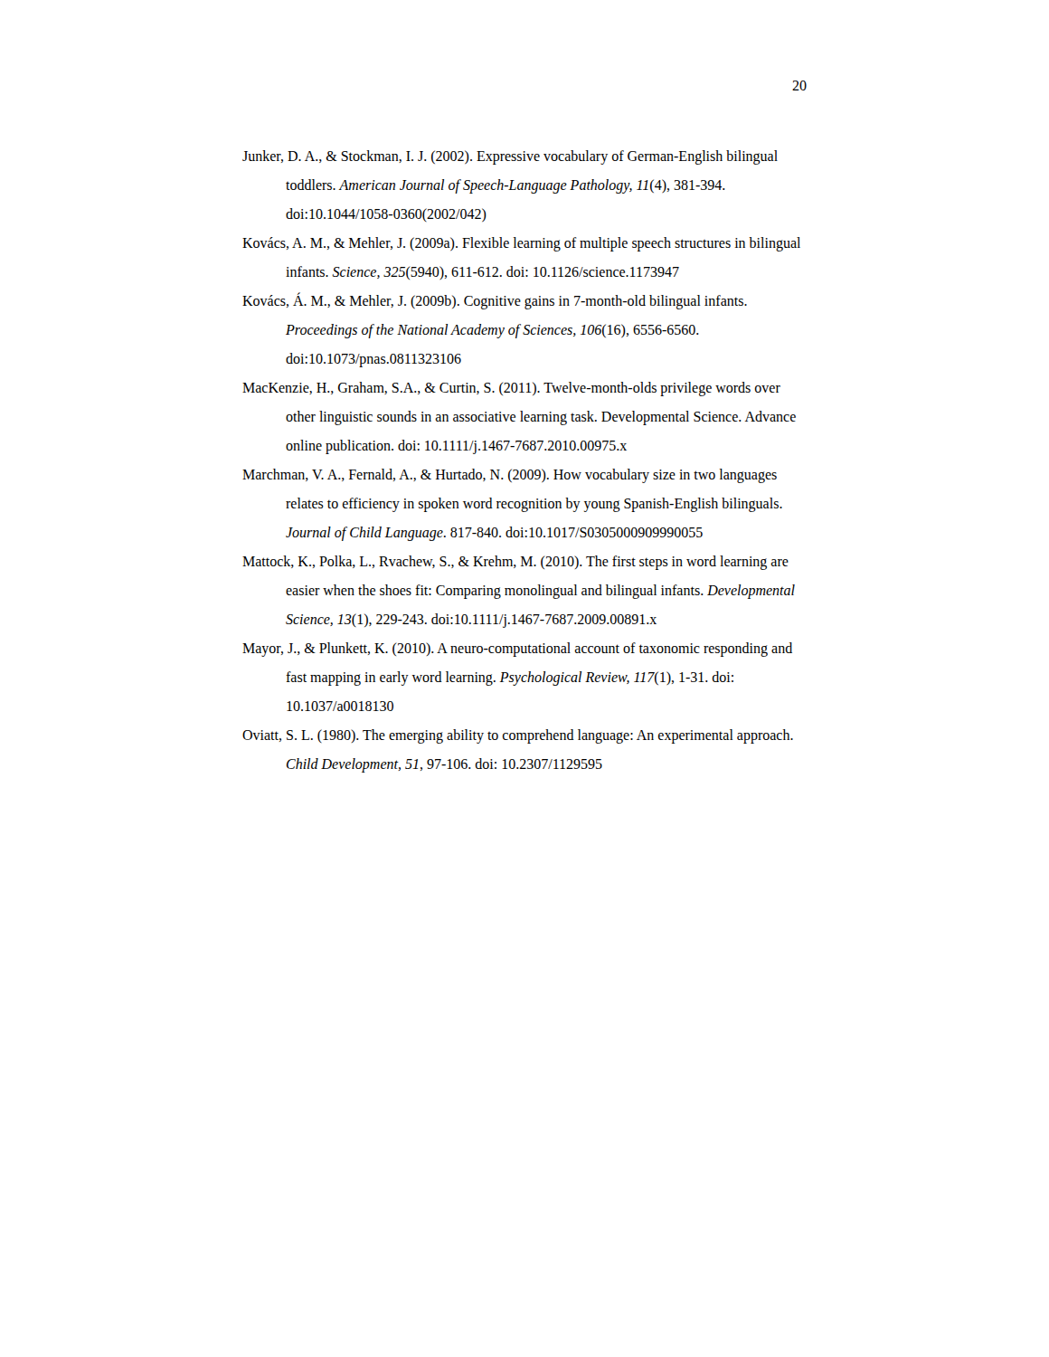20
Junker, D. A., & Stockman, I. J. (2002). Expressive vocabulary of German-English bilingual toddlers. American Journal of Speech-Language Pathology, 11(4), 381-394. doi:10.1044/1058-0360(2002/042)
Kovács, A. M., & Mehler, J. (2009a). Flexible learning of multiple speech structures in bilingual infants. Science, 325(5940), 611-612. doi: 10.1126/science.1173947
Kovács, Á. M., & Mehler, J. (2009b). Cognitive gains in 7-month-old bilingual infants. Proceedings of the National Academy of Sciences, 106(16), 6556-6560. doi:10.1073/pnas.0811323106
MacKenzie, H., Graham, S.A., & Curtin, S. (2011). Twelve-month-olds privilege words over other linguistic sounds in an associative learning task. Developmental Science. Advance online publication. doi: 10.1111/j.1467-7687.2010.00975.x
Marchman, V. A., Fernald, A., & Hurtado, N. (2009). How vocabulary size in two languages relates to efficiency in spoken word recognition by young Spanish-English bilinguals. Journal of Child Language. 817-840. doi:10.1017/S0305000909990055
Mattock, K., Polka, L., Rvachew, S., & Krehm, M. (2010). The first steps in word learning are easier when the shoes fit: Comparing monolingual and bilingual infants. Developmental Science, 13(1), 229-243. doi:10.1111/j.1467-7687.2009.00891.x
Mayor, J., & Plunkett, K. (2010). A neuro-computational account of taxonomic responding and fast mapping in early word learning. Psychological Review, 117(1), 1-31. doi: 10.1037/a0018130
Oviatt, S. L. (1980). The emerging ability to comprehend language: An experimental approach. Child Development, 51, 97-106. doi: 10.2307/1129595